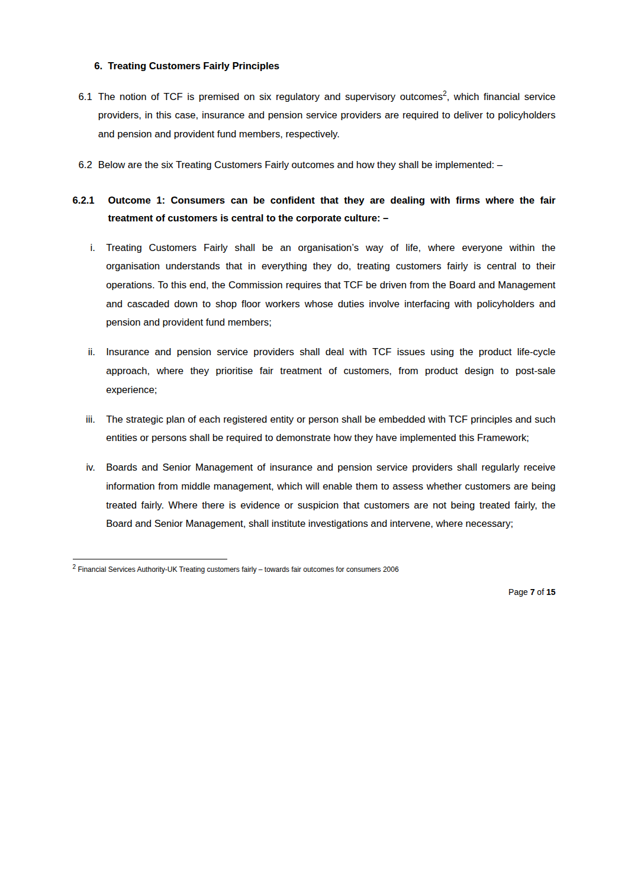6. Treating Customers Fairly Principles
6.1
The notion of TCF is premised on six regulatory and supervisory outcomes2, which financial service providers, in this case, insurance and pension service providers are required to deliver to policyholders and pension and provident fund members, respectively.
6.2
Below are the six Treating Customers Fairly outcomes and how they shall be implemented: –
6.2.1 Outcome 1: Consumers can be confident that they are dealing with firms where the fair treatment of customers is central to the corporate culture: –
i. Treating Customers Fairly shall be an organisation’s way of life, where everyone within the organisation understands that in everything they do, treating customers fairly is central to their operations. To this end, the Commission requires that TCF be driven from the Board and Management and cascaded down to shop floor workers whose duties involve interfacing with policyholders and pension and provident fund members;
ii. Insurance and pension service providers shall deal with TCF issues using the product life-cycle approach, where they prioritise fair treatment of customers, from product design to post-sale experience;
iii. The strategic plan of each registered entity or person shall be embedded with TCF principles and such entities or persons shall be required to demonstrate how they have implemented this Framework;
iv. Boards and Senior Management of insurance and pension service providers shall regularly receive information from middle management, which will enable them to assess whether customers are being treated fairly. Where there is evidence or suspicion that customers are not being treated fairly, the Board and Senior Management, shall institute investigations and intervene, where necessary;
2 Financial Services Authority-UK Treating customers fairly – towards fair outcomes for consumers 2006
Page 7 of 15